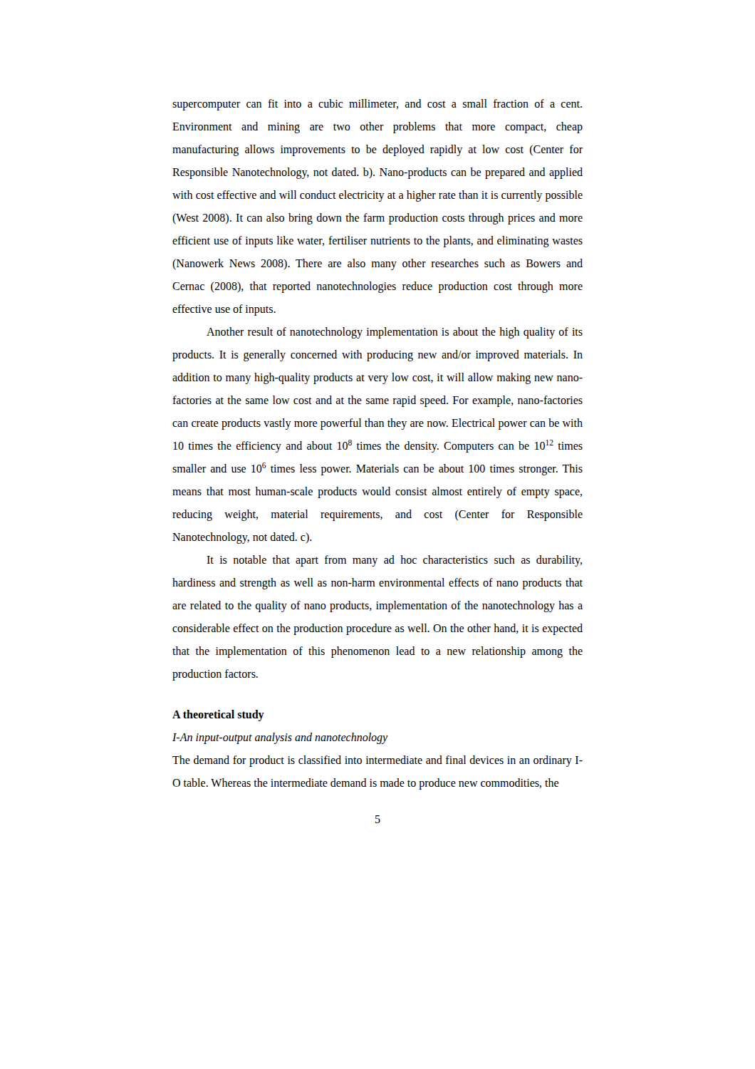supercomputer can fit into a cubic millimeter, and cost a small fraction of a cent. Environment and mining are two other problems that more compact, cheap manufacturing allows improvements to be deployed rapidly at low cost (Center for Responsible Nanotechnology, not dated. b). Nano-products can be prepared and applied with cost effective and will conduct electricity at a higher rate than it is currently possible (West 2008). It can also bring down the farm production costs through prices and more efficient use of inputs like water, fertiliser nutrients to the plants, and eliminating wastes (Nanowerk News 2008). There are also many other researches such as Bowers and Cernac (2008), that reported nanotechnologies reduce production cost through more effective use of inputs.
Another result of nanotechnology implementation is about the high quality of its products. It is generally concerned with producing new and/or improved materials. In addition to many high-quality products at very low cost, it will allow making new nano-factories at the same low cost and at the same rapid speed. For example, nano-factories can create products vastly more powerful than they are now. Electrical power can be with 10 times the efficiency and about 108 times the density. Computers can be 1012 times smaller and use 106 times less power. Materials can be about 100 times stronger. This means that most human-scale products would consist almost entirely of empty space, reducing weight, material requirements, and cost (Center for Responsible Nanotechnology, not dated. c).
It is notable that apart from many ad hoc characteristics such as durability, hardiness and strength as well as non-harm environmental effects of nano products that are related to the quality of nano products, implementation of the nanotechnology has a considerable effect on the production procedure as well. On the other hand, it is expected that the implementation of this phenomenon lead to a new relationship among the production factors.
A theoretical study
I-An input-output analysis and nanotechnology
The demand for product is classified into intermediate and final devices in an ordinary I-O table. Whereas the intermediate demand is made to produce new commodities, the
5